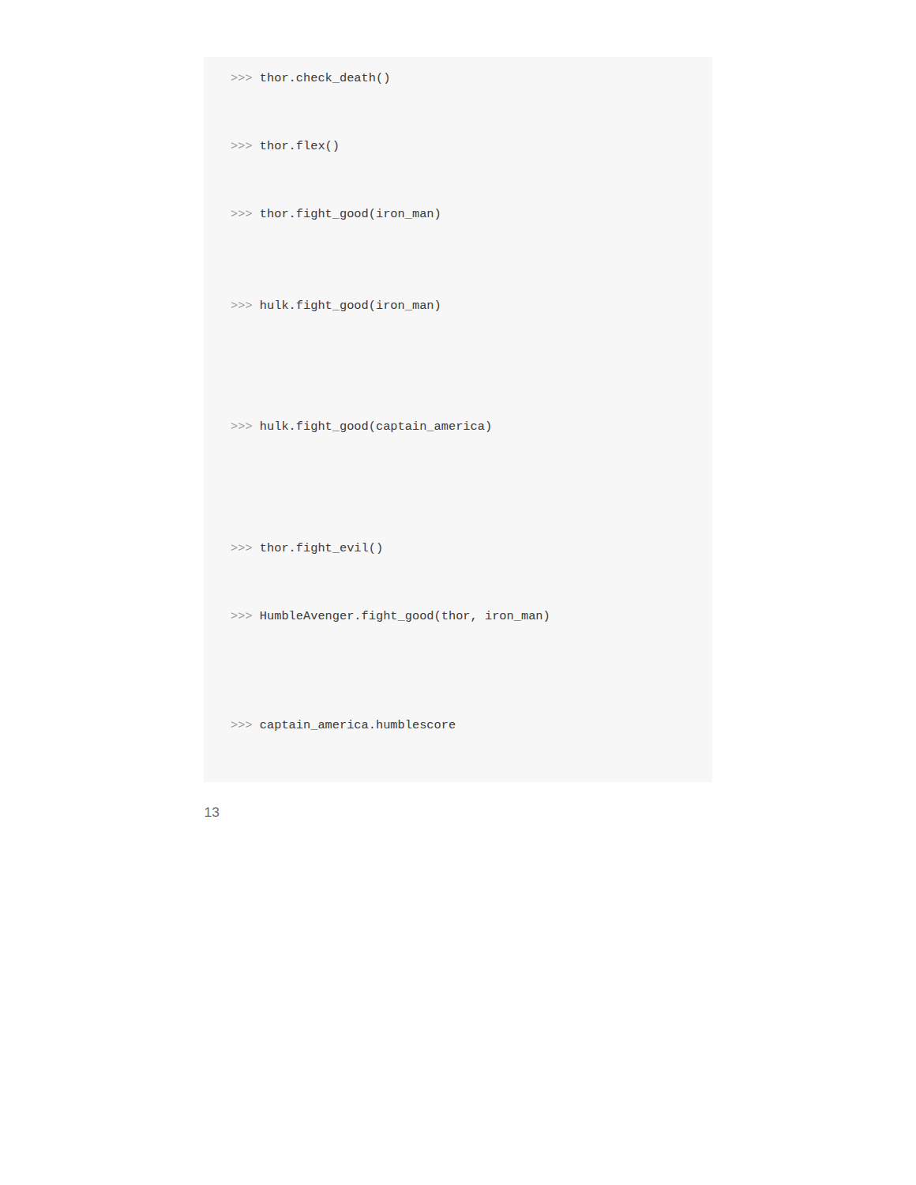>>> thor.check_death()
>>> thor.flex()
>>> thor.fight_good(iron_man)
>>> hulk.fight_good(iron_man)
>>> hulk.fight_good(captain_america)
>>> thor.fight_evil()
>>> HumbleAvenger.fight_good(thor, iron_man)
>>> captain_america.humblescore
13